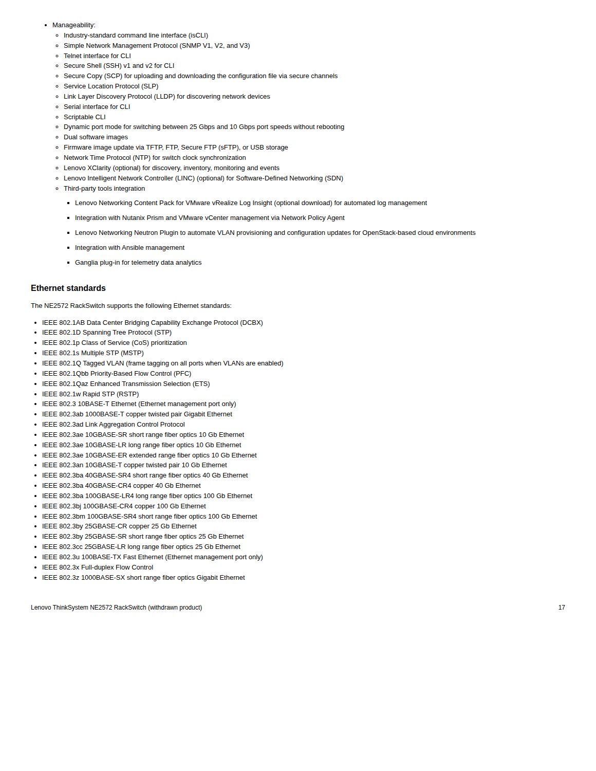Manageability:
Industry-standard command line interface (isCLI)
Simple Network Management Protocol (SNMP V1, V2, and V3)
Telnet interface for CLI
Secure Shell (SSH) v1 and v2 for CLI
Secure Copy (SCP) for uploading and downloading the configuration file via secure channels
Service Location Protocol (SLP)
Link Layer Discovery Protocol (LLDP) for discovering network devices
Serial interface for CLI
Scriptable CLI
Dynamic port mode for switching between 25 Gbps and 10 Gbps port speeds without rebooting
Dual software images
Firmware image update via TFTP, FTP, Secure FTP (sFTP), or USB storage
Network Time Protocol (NTP) for switch clock synchronization
Lenovo XClarity (optional) for discovery, inventory, monitoring and events
Lenovo Intelligent Network Controller (LINC) (optional) for Software-Defined Networking (SDN)
Third-party tools integration
Lenovo Networking Content Pack for VMware vRealize Log Insight (optional download) for automated log management
Integration with Nutanix Prism and VMware vCenter management via Network Policy Agent
Lenovo Networking Neutron Plugin to automate VLAN provisioning and configuration updates for OpenStack-based cloud environments
Integration with Ansible management
Ganglia plug-in for telemetry data analytics
Ethernet standards
The NE2572 RackSwitch supports the following Ethernet standards:
IEEE 802.1AB Data Center Bridging Capability Exchange Protocol (DCBX)
IEEE 802.1D Spanning Tree Protocol (STP)
IEEE 802.1p Class of Service (CoS) prioritization
IEEE 802.1s Multiple STP (MSTP)
IEEE 802.1Q Tagged VLAN (frame tagging on all ports when VLANs are enabled)
IEEE 802.1Qbb Priority-Based Flow Control (PFC)
IEEE 802.1Qaz Enhanced Transmission Selection (ETS)
IEEE 802.1w Rapid STP (RSTP)
IEEE 802.3 10BASE-T Ethernet (Ethernet management port only)
IEEE 802.3ab 1000BASE-T copper twisted pair Gigabit Ethernet
IEEE 802.3ad Link Aggregation Control Protocol
IEEE 802.3ae 10GBASE-SR short range fiber optics 10 Gb Ethernet
IEEE 802.3ae 10GBASE-LR long range fiber optics 10 Gb Ethernet
IEEE 802.3ae 10GBASE-ER extended range fiber optics 10 Gb Ethernet
IEEE 802.3an 10GBASE-T copper twisted pair 10 Gb Ethernet
IEEE 802.3ba 40GBASE-SR4 short range fiber optics 40 Gb Ethernet
IEEE 802.3ba 40GBASE-CR4 copper 40 Gb Ethernet
IEEE 802.3ba 100GBASE-LR4 long range fiber optics 100 Gb Ethernet
IEEE 802.3bj 100GBASE-CR4 copper 100 Gb Ethernet
IEEE 802.3bm 100GBASE-SR4 short range fiber optics 100 Gb Ethernet
IEEE 802.3by 25GBASE-CR copper 25 Gb Ethernet
IEEE 802.3by 25GBASE-SR short range fiber optics 25 Gb Ethernet
IEEE 802.3cc 25GBASE-LR long range fiber optics 25 Gb Ethernet
IEEE 802.3u 100BASE-TX Fast Ethernet (Ethernet management port only)
IEEE 802.3x Full-duplex Flow Control
IEEE 802.3z 1000BASE-SX short range fiber optics Gigabit Ethernet
Lenovo ThinkSystem NE2572 RackSwitch (withdrawn product) 17